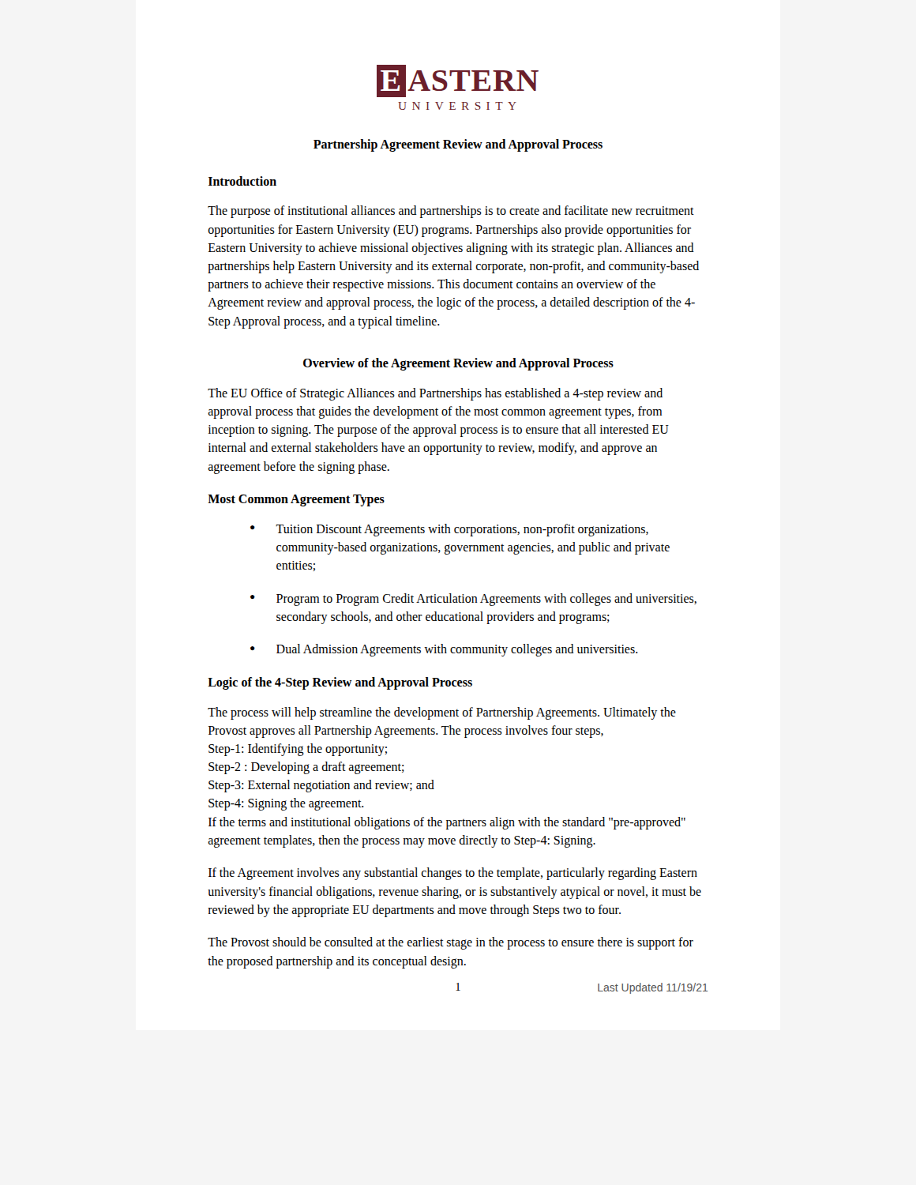EASTERN
UNIVERSITY
Partnership Agreement Review and Approval Process
Introduction
The purpose of institutional alliances and partnerships is to create and facilitate new recruitment opportunities for Eastern University (EU) programs. Partnerships also provide opportunities for Eastern University to achieve missional objectives aligning with its strategic plan. Alliances and partnerships help Eastern University and its external corporate, non-profit, and community-based partners to achieve their respective missions. This document contains an overview of the Agreement review and approval process, the logic of the process, a detailed description of the 4-Step Approval process, and a typical timeline.
Overview of the Agreement Review and Approval Process
The EU Office of Strategic Alliances and Partnerships has established a 4-step review and approval process that guides the development of the most common agreement types, from inception to signing. The purpose of the approval process is to ensure that all interested EU internal and external stakeholders have an opportunity to review, modify, and approve an agreement before the signing phase.
Most Common Agreement Types
Tuition Discount Agreements with corporations, non-profit organizations, community-based organizations, government agencies, and public and private entities;
Program to Program Credit Articulation Agreements with colleges and universities, secondary schools, and other educational providers and programs;
Dual Admission Agreements with community colleges and universities.
Logic of the 4-Step Review and Approval Process
The process will help streamline the development of Partnership Agreements. Ultimately the Provost approves all Partnership Agreements. The process involves four steps,
Step-1: Identifying the opportunity;
Step-2 : Developing a draft agreement;
Step-3: External negotiation and review; and
Step-4: Signing the agreement.
If the terms and institutional obligations of the partners align with the standard "pre-approved" agreement templates, then the process may move directly to Step-4: Signing.
If the Agreement involves any substantial changes to the template, particularly regarding Eastern university's financial obligations, revenue sharing, or is substantively atypical or novel, it must be reviewed by the appropriate EU departments and move through Steps two to four.
The Provost should be consulted at the earliest stage in the process to ensure there is support for the proposed partnership and its conceptual design.
1
Last Updated 11/19/21